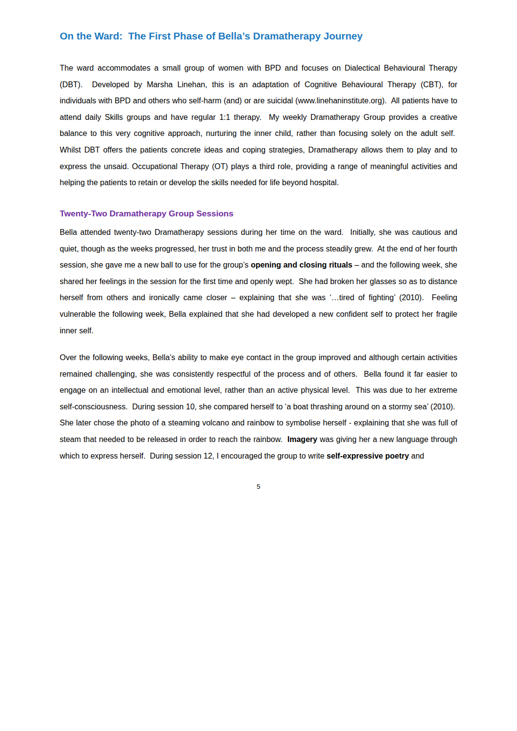On the Ward: The First Phase of Bella’s Dramatherapy Journey
The ward accommodates a small group of women with BPD and focuses on Dialectical Behavioural Therapy (DBT). Developed by Marsha Linehan, this is an adaptation of Cognitive Behavioural Therapy (CBT), for individuals with BPD and others who self-harm (and) or are suicidal (www.linehaninstitute.org). All patients have to attend daily Skills groups and have regular 1:1 therapy. My weekly Dramatherapy Group provides a creative balance to this very cognitive approach, nurturing the inner child, rather than focusing solely on the adult self. Whilst DBT offers the patients concrete ideas and coping strategies, Dramatherapy allows them to play and to express the unsaid. Occupational Therapy (OT) plays a third role, providing a range of meaningful activities and helping the patients to retain or develop the skills needed for life beyond hospital.
Twenty-Two Dramatherapy Group Sessions
Bella attended twenty-two Dramatherapy sessions during her time on the ward. Initially, she was cautious and quiet, though as the weeks progressed, her trust in both me and the process steadily grew. At the end of her fourth session, she gave me a new ball to use for the group’s opening and closing rituals – and the following week, she shared her feelings in the session for the first time and openly wept. She had broken her glasses so as to distance herself from others and ironically came closer – explaining that she was ‘…tired of fighting’ (2010). Feeling vulnerable the following week, Bella explained that she had developed a new confident self to protect her fragile inner self.
Over the following weeks, Bella’s ability to make eye contact in the group improved and although certain activities remained challenging, she was consistently respectful of the process and of others. Bella found it far easier to engage on an intellectual and emotional level, rather than an active physical level. This was due to her extreme self-consciousness. During session 10, she compared herself to ‘a boat thrashing around on a stormy sea’ (2010). She later chose the photo of a steaming volcano and rainbow to symbolise herself - explaining that she was full of steam that needed to be released in order to reach the rainbow. Imagery was giving her a new language through which to express herself. During session 12, I encouraged the group to write self-expressive poetry and
5